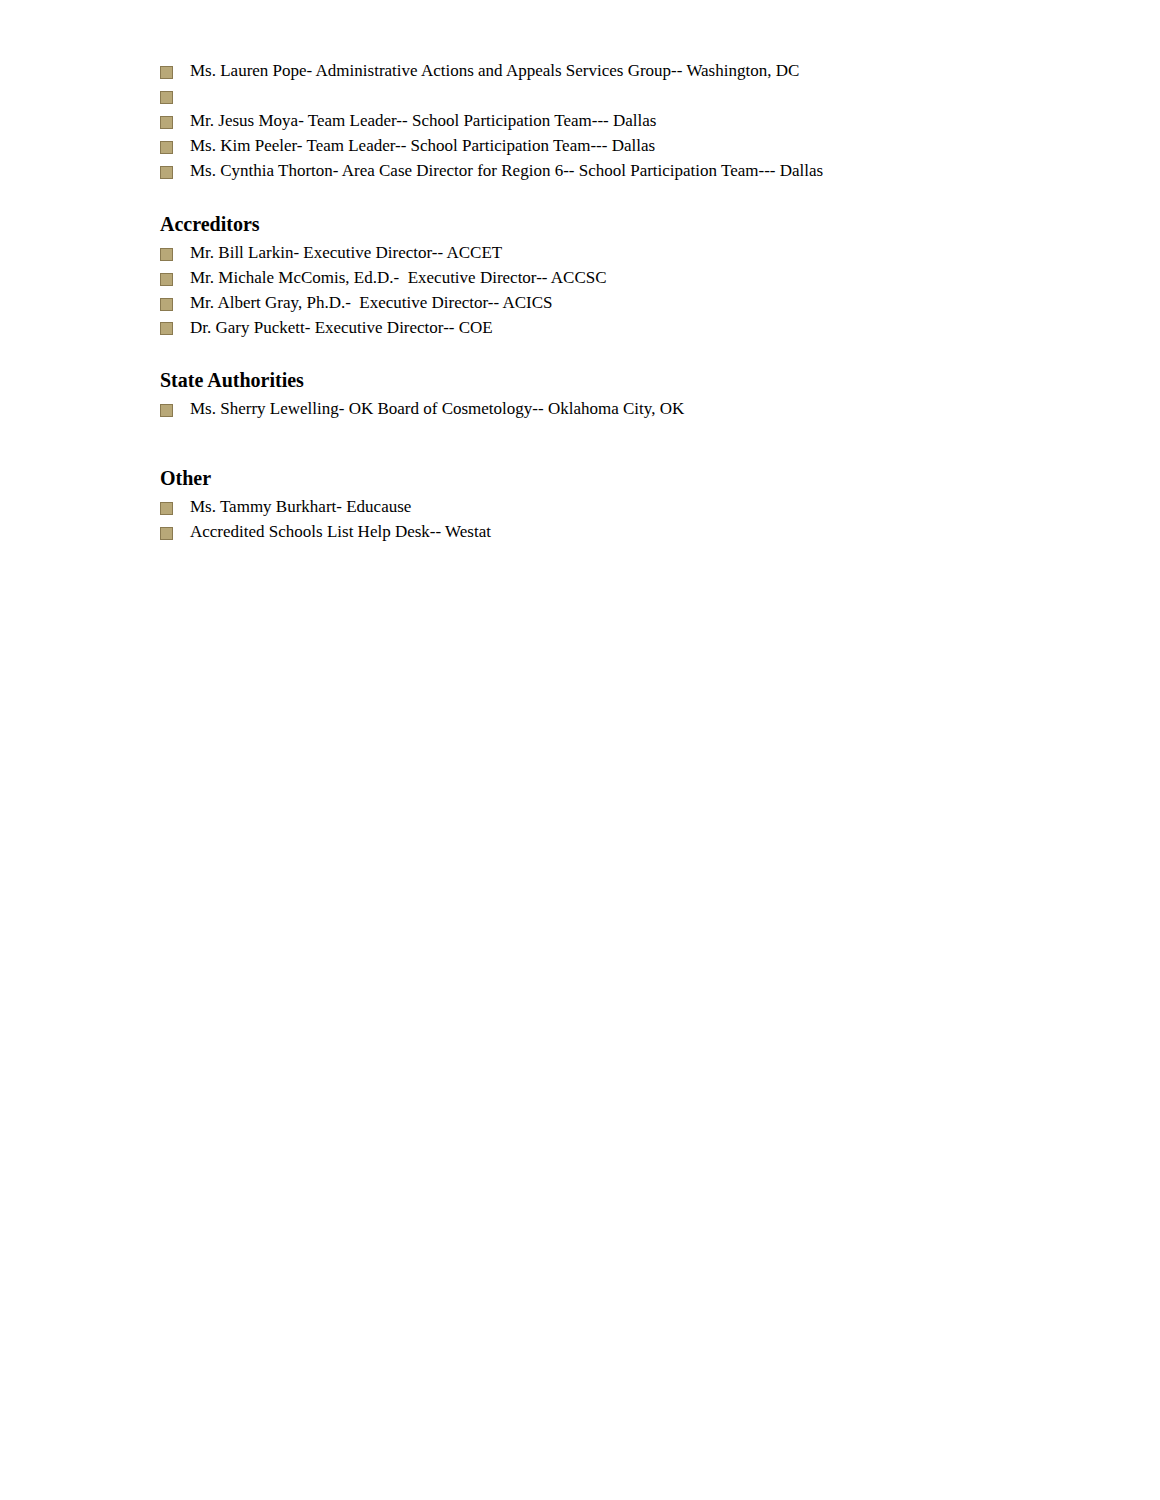Ms. Lauren Pope- Administrative Actions and Appeals Services Group-- Washington, DC
Mr. Jesus Moya- Team Leader-- School Participation Team--- Dallas
Ms. Kim Peeler- Team Leader-- School Participation Team--- Dallas
Ms. Cynthia Thorton- Area Case Director for Region 6-- School Participation Team--- Dallas
Accreditors
Mr. Bill Larkin- Executive Director-- ACCET
Mr. Michale McComis, Ed.D.- Executive Director-- ACCSC
Mr. Albert Gray, Ph.D.- Executive Director-- ACICS
Dr. Gary Puckett- Executive Director-- COE
State Authorities
Ms. Sherry Lewelling- OK Board of Cosmetology-- Oklahoma City, OK
Other
Ms. Tammy Burkhart- Educause
Accredited Schools List Help Desk-- Westat